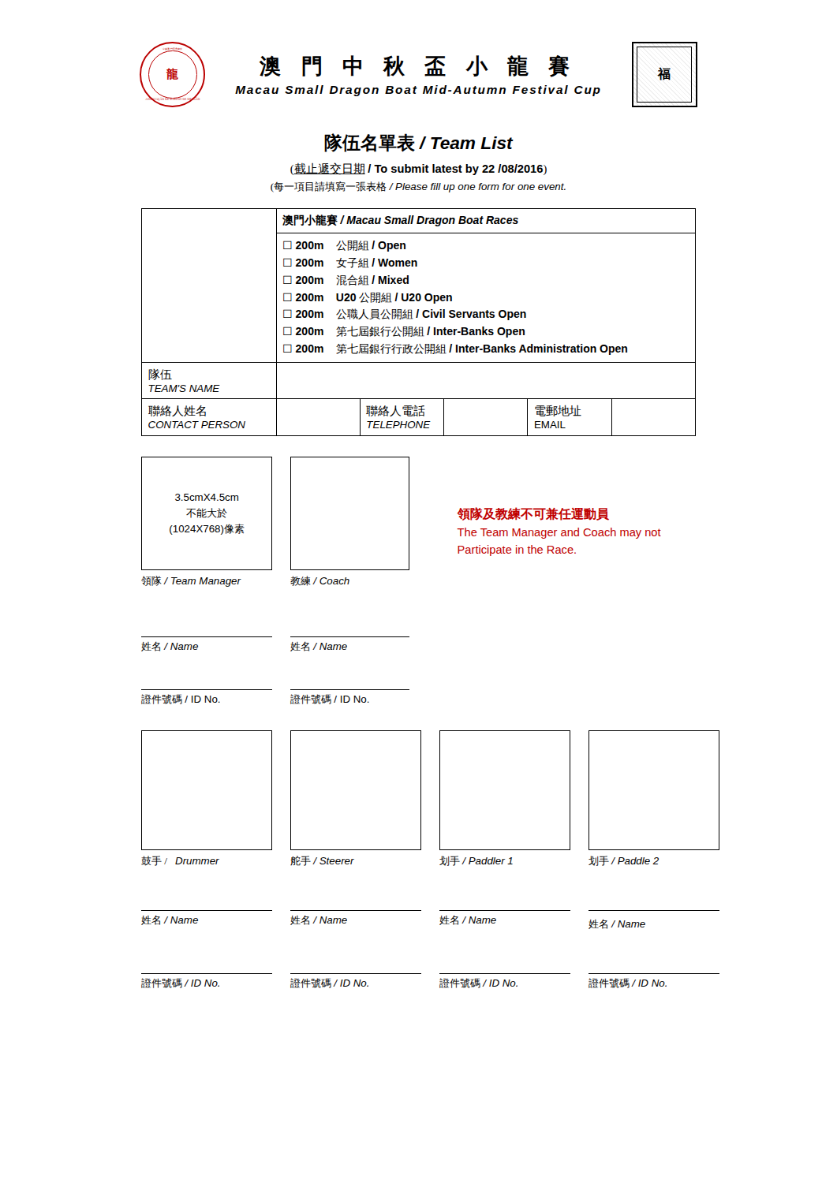中國澳門龍舟總會
龍
ASSOCIAÇÃO DE BARCOS DE DRAGÃO
澳 門 中 秋 盃 小 龍 賽
Macau Small Dragon Boat Mid-Autumn Festival Cup
福
隊伍名單表 / Team List
(截止遞交日期 / To submit latest by 22 /08/2016)
(每一項目請填寫一張表格 / Please fill up one form for one event.
| | 澳門小龍賽 / Macau Small Dragon Boat Races |
| ☐ 200m 公開組 / Open ☐ 200m 女子組 / Women ☐ 200m 混合組 / Mixed ☐ 200m U20 公開組 / U20 Open ☐ 200m 公職人員公開組 / Civil Servants Open ☐ 200m 第七屆銀行公開組 / Inter-Banks Open ☐ 200m 第七屆銀行行政公開組 / Inter-Banks Administration Open |
| 隊伍 TEAM'S NAME | |
| 聯絡人姓名 CONTACT PERSON | | 聯絡人電話 TELEPHONE | | 電郵地址 EMAIL | |
3.5cmX4.5cm
不能大於
(1024X768)像素
領隊 / Team Manager
教練 / Coach
領隊及教練不可兼任運動員
The Team Manager and Coach may not
Participate in the Race.
姓名 / Name
姓名 / Name
證件號碼 / ID No.
證件號碼 / ID No.
鼓手 / Drummer
舵手 / Steerer
划手 / Paddler 1
划手 / Paddle 2
姓名 / Name
姓名 / Name
姓名 / Name
姓名 / Name
證件號碼 / ID No.
證件號碼 / ID No.
證件號碼 / ID No.
證件號碼 / ID No.